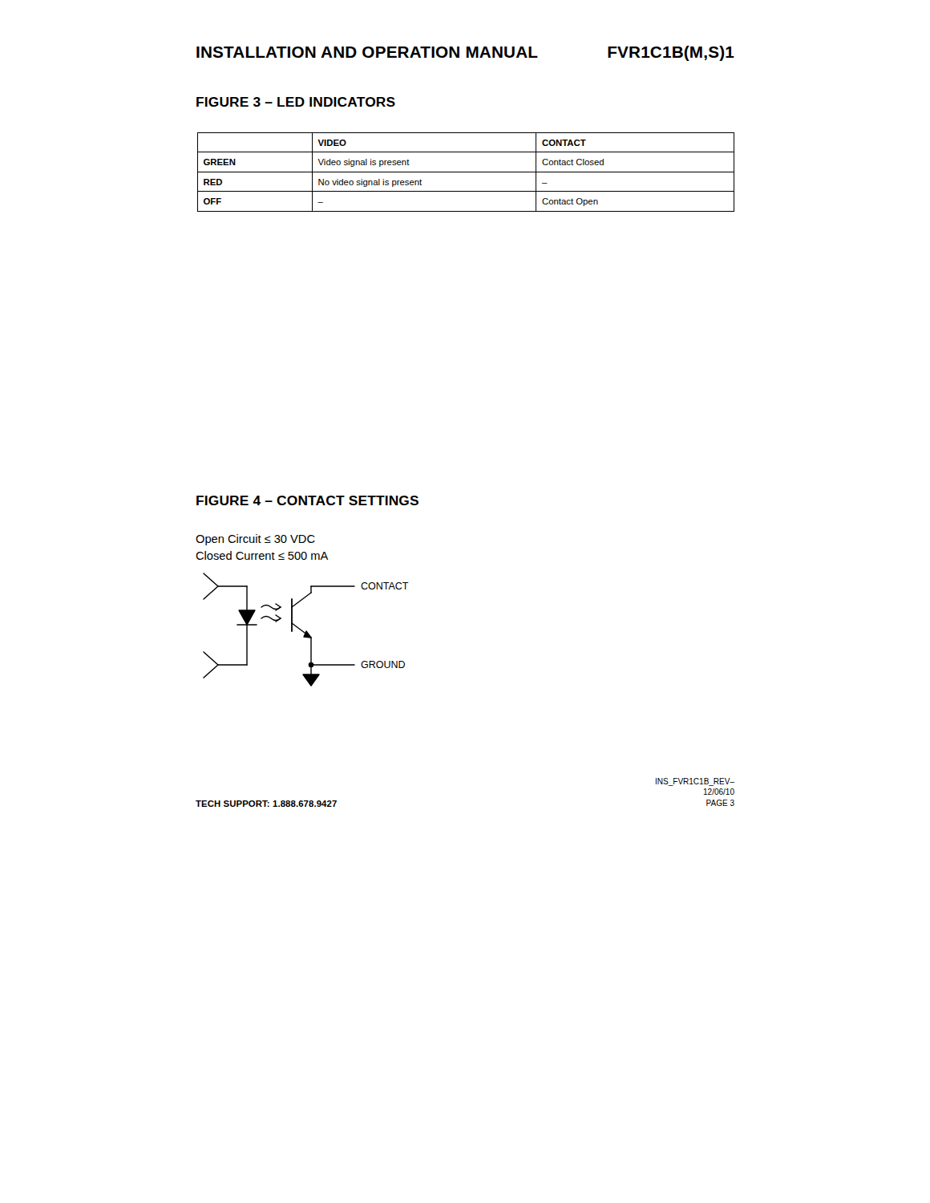Installation and Operation Manual
FVR1C1B(M,S)1
FIGURE 3 – LED INDICATORS
| | VIDEO | CONTACT |
| --- | --- | --- |
| GREEN | Video signal is present | Contact Closed |
| RED | No video signal is present | – |
| OFF | – | Contact Open |
FIGURE 4 – CONTACT SETTINGS
Open Circuit ≤ 30 VDC
Closed Current ≤ 500 mA
CONTACT GROUND
TECH SUPPORT: 1.888.678.9427
INS_FVR1C1B_REV–
12/06/10
PAGE 3